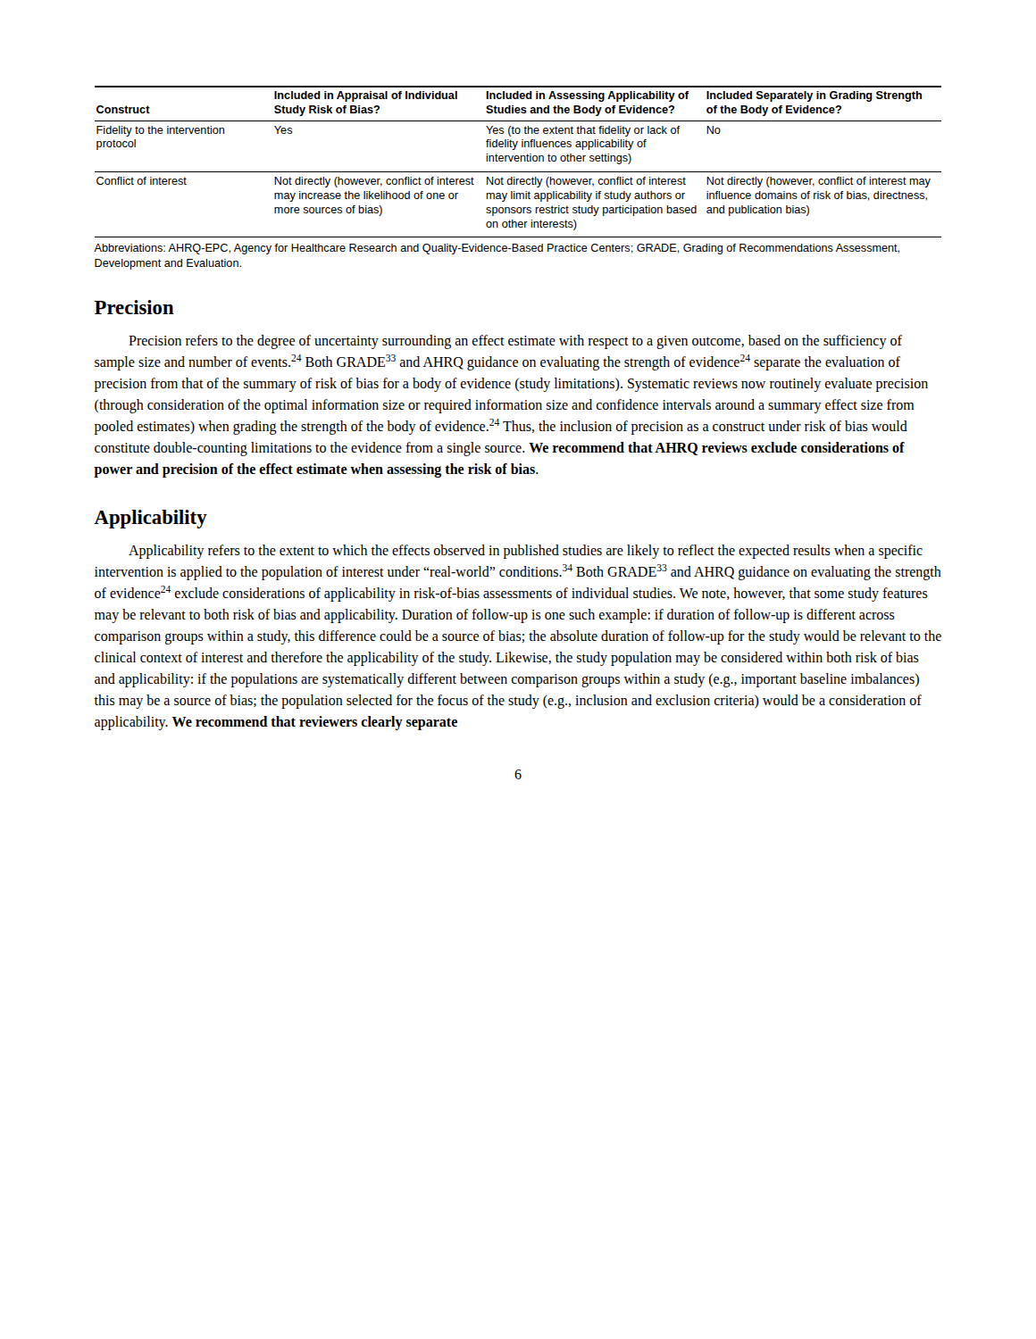| Construct | Included in Appraisal of Individual Study Risk of Bias? | Included in Assessing Applicability of Studies and the Body of Evidence? | Included Separately in Grading Strength of the Body of Evidence? |
| --- | --- | --- | --- |
| Fidelity to the intervention protocol | Yes | Yes (to the extent that fidelity or lack of fidelity influences applicability of intervention to other settings) | No |
| Conflict of interest | Not directly (however, conflict of interest may increase the likelihood of one or more sources of bias) | Not directly (however, conflict of interest may limit applicability if study authors or sponsors restrict study participation based on other interests) | Not directly (however, conflict of interest may influence domains of risk of bias, directness, and publication bias) |
Abbreviations: AHRQ-EPC, Agency for Healthcare Research and Quality-Evidence-Based Practice Centers; GRADE, Grading of Recommendations Assessment, Development and Evaluation.
Precision
Precision refers to the degree of uncertainty surrounding an effect estimate with respect to a given outcome, based on the sufficiency of sample size and number of events.24 Both GRADE33 and AHRQ guidance on evaluating the strength of evidence24 separate the evaluation of precision from that of the summary of risk of bias for a body of evidence (study limitations). Systematic reviews now routinely evaluate precision (through consideration of the optimal information size or required information size and confidence intervals around a summary effect size from pooled estimates) when grading the strength of the body of evidence.24 Thus, the inclusion of precision as a construct under risk of bias would constitute double-counting limitations to the evidence from a single source. We recommend that AHRQ reviews exclude considerations of power and precision of the effect estimate when assessing the risk of bias.
Applicability
Applicability refers to the extent to which the effects observed in published studies are likely to reflect the expected results when a specific intervention is applied to the population of interest under “real-world” conditions.34 Both GRADE33 and AHRQ guidance on evaluating the strength of evidence24 exclude considerations of applicability in risk-of-bias assessments of individual studies. We note, however, that some study features may be relevant to both risk of bias and applicability. Duration of follow-up is one such example: if duration of follow-up is different across comparison groups within a study, this difference could be a source of bias; the absolute duration of follow-up for the study would be relevant to the clinical context of interest and therefore the applicability of the study. Likewise, the study population may be considered within both risk of bias and applicability: if the populations are systematically different between comparison groups within a study (e.g., important baseline imbalances) this may be a source of bias; the population selected for the focus of the study (e.g., inclusion and exclusion criteria) would be a consideration of applicability. We recommend that reviewers clearly separate
6